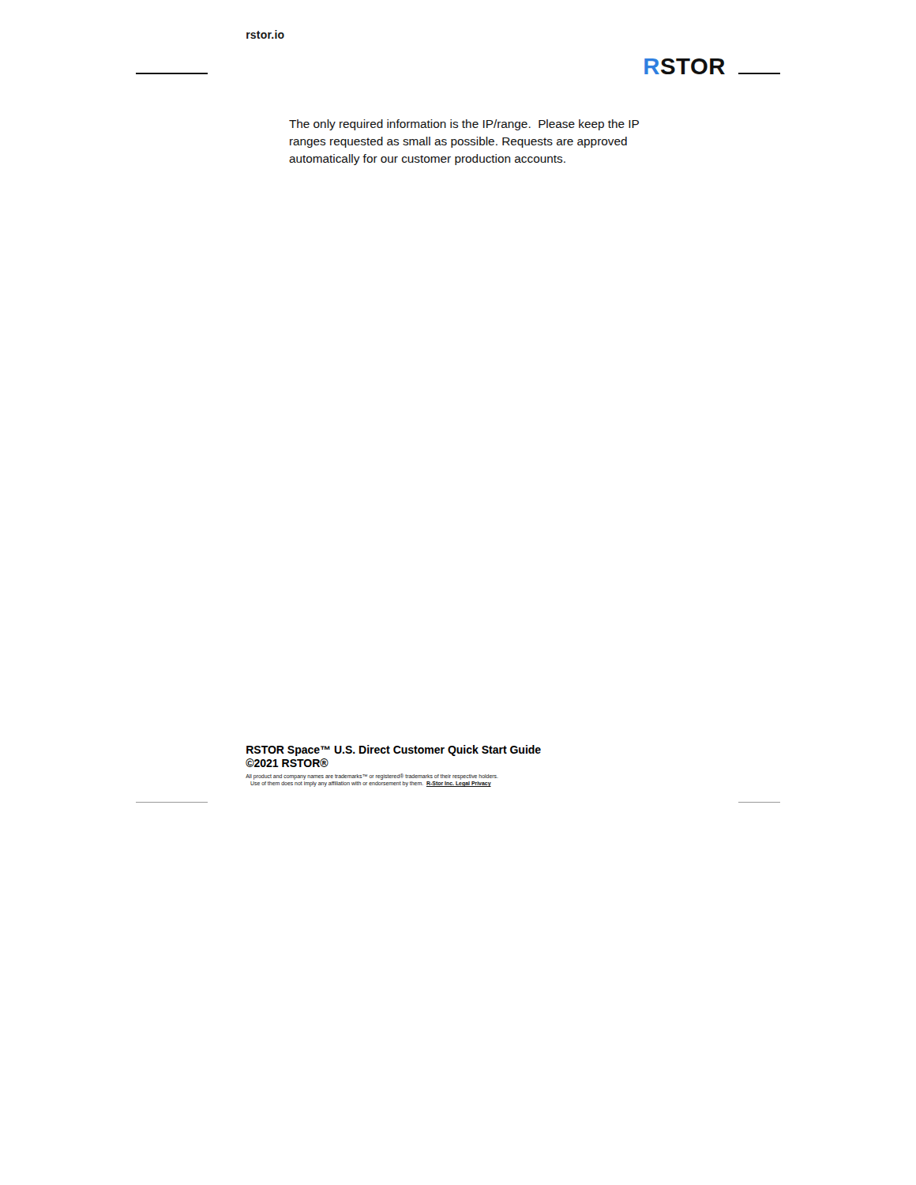rstor.io
RSTOR
The only required information is the IP/range. Please keep the IP ranges requested as small as possible. Requests are approved automatically for our customer production accounts.
RSTOR Space™ U.S. Direct Customer Quick Start Guide
©2021 RSTOR®
All product and company names are trademarks™ or registered® trademarks of their respective holders.
Use of them does not imply any affiliation with or endorsement by them. R-Stor Inc. Legal Privacy